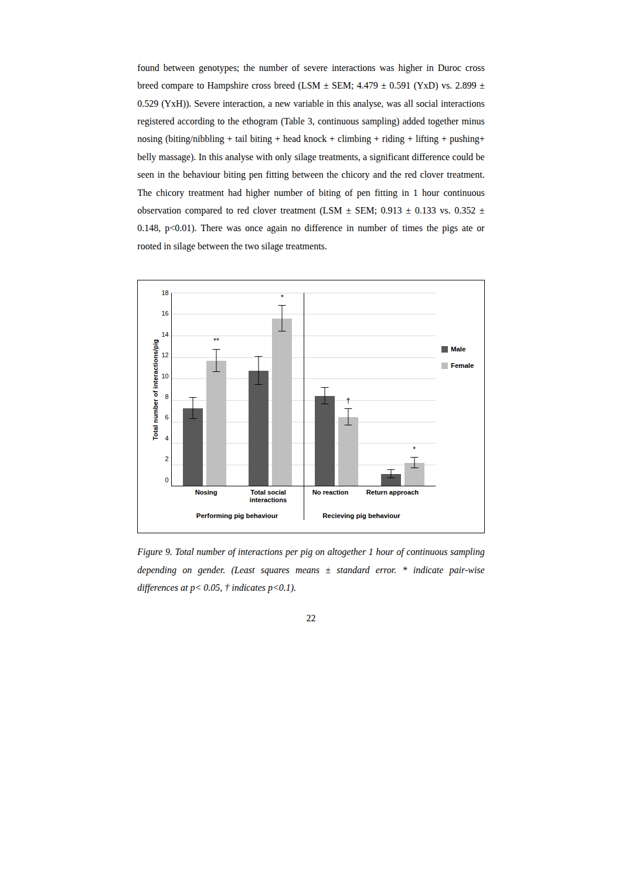found between genotypes; the number of severe interactions was higher in Duroc cross breed compare to Hampshire cross breed (LSM ± SEM; 4.479 ± 0.591 (YxD) vs. 2.899 ± 0.529 (YxH)). Severe interaction, a new variable in this analyse, was all social interactions registered according to the ethogram (Table 3, continuous sampling) added together minus nosing (biting/nibbling + tail biting + head knock + climbing + riding + lifting + pushing+ belly massage). In this analyse with only silage treatments, a significant difference could be seen in the behaviour biting pen fitting between the chicory and the red clover treatment. The chicory treatment had higher number of biting of pen fitting in 1 hour continuous observation compared to red clover treatment (LSM ± SEM; 0.913 ± 0.133 vs. 0.352 ± 0.148, p<0.01). There was once again no difference in number of times the pigs ate or rooted in silage between the two silage treatments.
Total number of interactions/pig
18 16 14 12 10 8 6 4 2 0
**
*
†
*
Male
Female
Nosing
Total social
interactions
No reaction
Return approach
Performing pig behaviour
Recieving pig behaviour
Figure 9. Total number of interactions per pig on altogether 1 hour of continuous sampling depending on gender. (Least squares means ± standard error. * indicate pair-wise differences at p< 0.05, † indicates p<0.1).
22